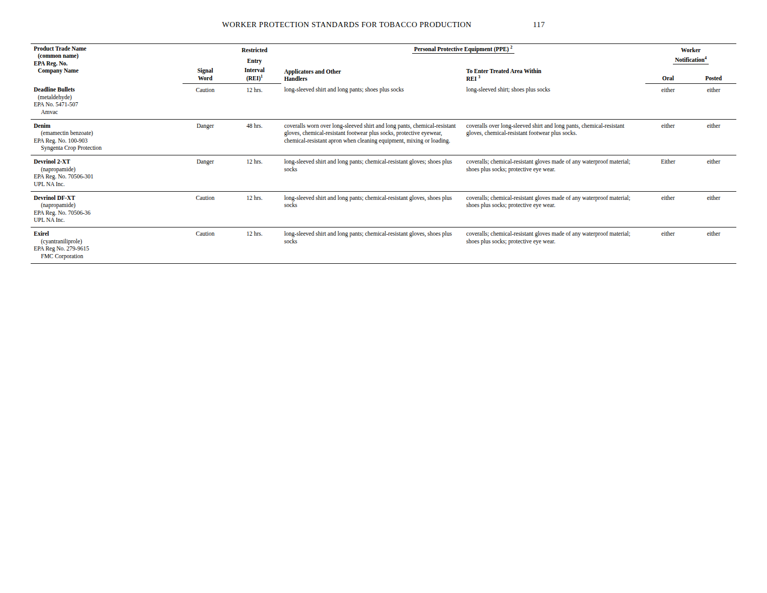WORKER PROTECTION STANDARDS FOR TOBACCO PRODUCTION 117
| Product Trade Name (common name) EPA Reg. No. Company Name | | Restricted | Personal Protective Equipment (PPE) 2 | Worker |
| --- | --- | --- | --- | --- |
| Entry | Applicators and Other Handlers | To Enter Treated Area Within REI 3 | Notification 4 |
| Signal Word | Interval (REI) 1 | Oral | Posted |
| Deadline Bullets (metaldehyde) EPA No. 5471-507 Amvac | Caution | 12 hrs. | long-sleeved shirt and long pants; shoes plus socks | long-sleeved shirt; shoes plus socks | either | either |
| Denim (emamectin benzoate) EPA Reg. No. 100-903 Syngenta Crop Protection | Danger | 48 hrs. | coveralls worn over long-sleeved shirt and long pants, chemical-resistant gloves, chemical-resistant footwear plus socks, protective eyewear, chemical-resistant apron when cleaning equipment, mixing or loading. | coveralls over long-sleeved shirt and long pants, chemical-resistant gloves, chemical-resistant footwear plus socks. | either | either |
| Devrinol 2-XT (napropamide) EPA Reg. No. 70506-301 UPL NA Inc. | Danger | 12 hrs. | long-sleeved shirt and long pants; chemical-resistant gloves; shoes plus socks | coveralls; chemical-resistant gloves made of any waterproof material; shoes plus socks; protective eye wear. | Either | either |
| Devrinol DF-XT (napropamide) EPA Reg. No. 70506-36 UPL NA Inc. | Caution | 12 hrs. | long-sleeved shirt and long pants; chemical-resistant gloves, shoes plus socks | coveralls; chemical-resistant gloves made of any waterproof material; shoes plus socks; protective eye wear. | either | either |
| Exirel (cyantraniliprole) EPA Reg No. 279-9615 FMC Corporation | Caution | 12 hrs. | long-sleeved shirt and long pants; chemical-resistant gloves, shoes plus socks | coveralls; chemical-resistant gloves made of any waterproof material; shoes plus socks; protective eye wear. | either | either |